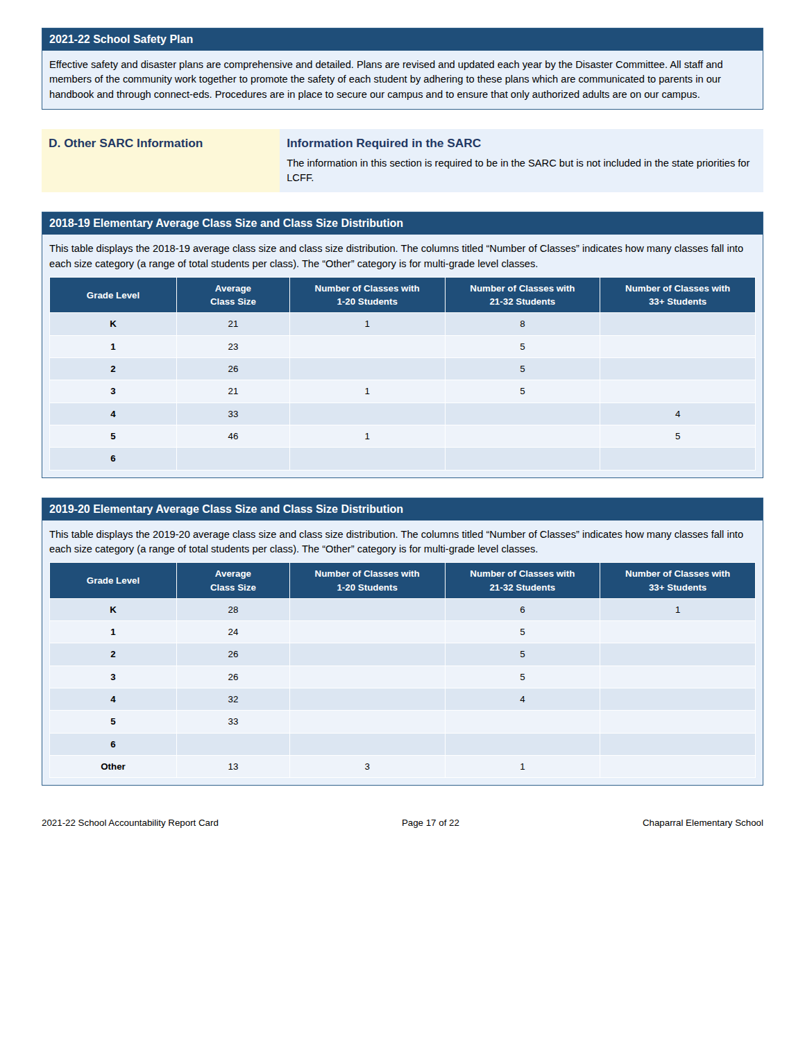2021-22 School Safety Plan
Effective safety and disaster plans are comprehensive and detailed. Plans are revised and updated each year by the Disaster Committee. All staff and members of the community work together to promote the safety of each student by adhering to these plans which are communicated to parents in our handbook and through connect-eds. Procedures are in place to secure our campus and to ensure that only authorized adults are on our campus.
| D. Other SARC Information | Information Required in the SARC The information in this section is required to be in the SARC but is not included in the state priorities for LCFF. |
2018-19 Elementary Average Class Size and Class Size Distribution
This table displays the 2018-19 average class size and class size distribution. The columns titled “Number of Classes” indicates how many classes fall into each size category (a range of total students per class). The “Other” category is for multi-grade level classes.
| Grade Level | Average Class Size | Number of Classes with 1-20 Students | Number of Classes with 21-32 Students | Number of Classes with 33+ Students |
| --- | --- | --- | --- | --- |
| K | 21 | 1 | 8 | |
| 1 | 23 | | 5 | |
| 2 | 26 | | 5 | |
| 3 | 21 | 1 | 5 | |
| 4 | 33 | | | 4 |
| 5 | 46 | 1 | | 5 |
| 6 | | | | |
2019-20 Elementary Average Class Size and Class Size Distribution
This table displays the 2019-20 average class size and class size distribution. The columns titled “Number of Classes” indicates how many classes fall into each size category (a range of total students per class). The “Other” category is for multi-grade level classes.
| Grade Level | Average Class Size | Number of Classes with 1-20 Students | Number of Classes with 21-32 Students | Number of Classes with 33+ Students |
| --- | --- | --- | --- | --- |
| K | 28 | | 6 | 1 |
| 1 | 24 | | 5 | |
| 2 | 26 | | 5 | |
| 3 | 26 | | 5 | |
| 4 | 32 | | 4 | |
| 5 | 33 | | | |
| 6 | | | | |
| Other | 13 | 3 | 1 | |
2021-22 School Accountability Report Card Page 17 of 22 Chaparral Elementary School